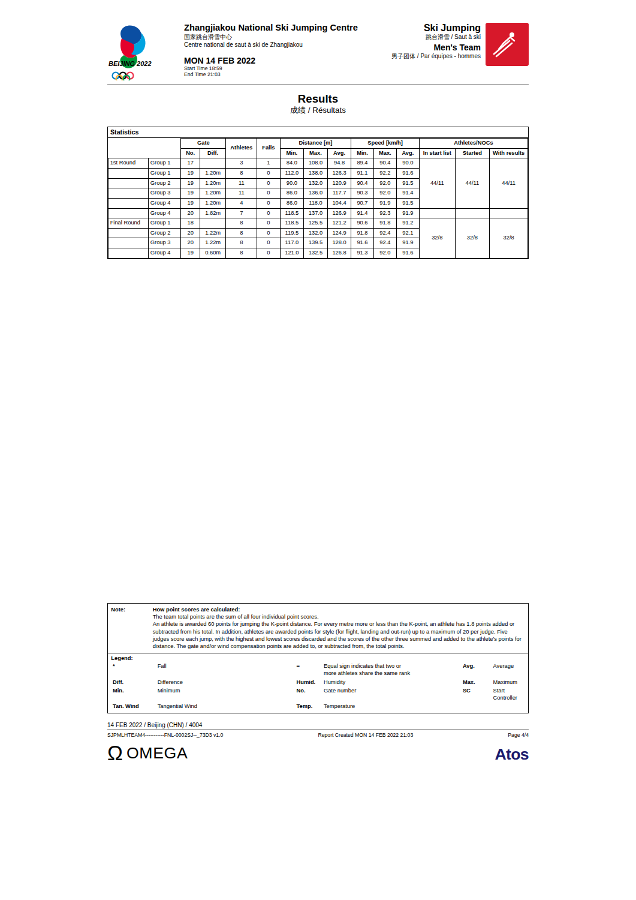BEIJING 2022
Zhangjiakou National Ski Jumping Centre
国家跳台滑雪中心
Centre national de saut à ski de Zhangjiakou
MON 14 FEB 2022
Start Time 18:59
End Time 21:03
Ski Jumping
跳台滑雪 / Saut à ski
Men's Team
男子团体 / Par équipes - hommes
Results
成绩 / Résultats
Statistics
| | | Gate | Athletes | Falls | Distance [m] | Speed [km/h] | Athletes/NOCs |
| --- | --- | --- | --- | --- | --- | --- | --- |
| No. | Diff. | Min. | Max. | Avg. | Min. | Max. | Avg. | In start list | Started | With results |
| 1st Round | Group 1 | 17 | | 3 | 1 | 84.0 | 108.0 | 94.8 | 89.4 | 90.4 | 90.0 | 44/11 | 44/11 | 44/11 |
| | Group 1 | 19 | 1.20m | 8 | 0 | 112.0 | 138.0 | 126.3 | 91.1 | 92.2 | 91.6 |
| | Group 2 | 19 | 1.20m | 11 | 0 | 90.0 | 132.0 | 120.9 | 90.4 | 92.0 | 91.5 |
| | Group 3 | 19 | 1.20m | 11 | 0 | 86.0 | 136.0 | 117.7 | 90.3 | 92.0 | 91.4 |
| | Group 4 | 19 | 1.20m | 4 | 0 | 86.0 | 118.0 | 104.4 | 90.7 | 91.9 | 91.5 |
| | Group 4 | 20 | 1.82m | 7 | 0 | 118.5 | 137.0 | 126.9 | 91.4 | 92.3 | 91.9 | | | |
| Final Round | Group 1 | 18 | | 8 | 0 | 118.5 | 125.5 | 121.2 | 90.6 | 91.8 | 91.2 | 32/8 | 32/8 | 32/8 |
| | Group 2 | 20 | 1.22m | 8 | 0 | 119.5 | 132.0 | 124.9 | 91.8 | 92.4 | 92.1 |
| | Group 3 | 20 | 1.22m | 8 | 0 | 117.0 | 139.5 | 128.0 | 91.6 | 92.4 | 91.9 |
| | Group 4 | 19 | 0.60m | 8 | 0 | 121.0 | 132.5 | 126.8 | 91.3 | 92.0 | 91.6 |
Note:
How point scores are calculated:
The team total points are the sum of all four individual point scores.
An athlete is awarded 60 points for jumping the K-point distance. For every metre more or less than the K-point, an athlete has 1.8 points added or subtracted from his total. In addition, athletes are awarded points for style (for flight, landing and out-run) up to a maximum of 20 per judge. Five judges score each jump, with the highest and lowest scores discarded and the scores of the other three summed and added to the athlete's points for distance. The gate and/or wind compensation points are added to, or subtracted from, the total points.
Legend:
| * | Fall | = | Equal sign indicates that two or more athletes share the same rank | Avg. | Average |
| Diff. | Difference | Humid. | Humidity | Max. | Maximum |
| Min. | Minimum | No. | Gate number | SC | Start Controller |
| Tan. Wind | Tangential Wind | Temp. | Temperature | | |
14 FEB 2022 / Beijing (CHN) / 4004
SJPMLHTEAM4-----------FNL-0002SJ--_73D3 v1.0
Report Created MON 14 FEB 2022 21:03
Page 4/4
ΩOMEGA
Atos